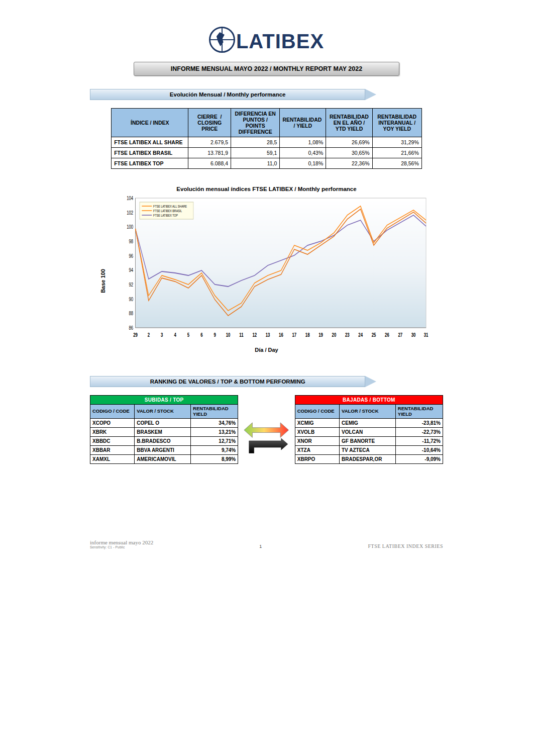LAT IBEX
INFORME MENSUAL MAYO 2022 / MONTHLY REPORT MAY 2022
Evolución Mensual / Monthly performance
| ÍNDICE / INDEX | CIERRE / CLOSING PRICE | DIFERENCIA EN PUNTOS / POINTS DIFFERENCE | RENTABILIDAD / YIELD | RENTABILIDAD EN EL AÑO / YTD YIELD | RENTABILIDAD INTERANUAL / YOY YIELD |
| --- | --- | --- | --- | --- | --- |
| FTSE LATIBEX ALL SHARE | 2.679,5 | 28,5 | 1,08% | 26,69% | 31,29% |
| FTSE LATIBEX BRASIL | 13.781,9 | 59,1 | 0,43% | 30,65% | 21,66% |
| FTSE LATIBEX TOP | 6.088,4 | 11,0 | 0,18% | 22,36% | 28,56% |
Evolución mensual índices FTSE LATIBEX / Monthly performance
Base 100
104 102 100 98 96 94 92 90 88 86 FTSE LATIBEX ALL SHARE FTSE LATIBEX BRASIL FTSE LATIBEX TOP 29 2 3 4 5 6 9 10 11 12 13 16 17 18 19 20 23 24 25 26 27 30 31
Día / Day
RANKING DE VALORES / TOP & BOTTOM PERFORMING
| SUBIDAS / TOP |
| --- |
| CODIGO / CODE | VALOR / STOCK | RENTABILIDAD YIELD |
| XCOPO | COPEL O | 34,76% |
| XBRK | BRASKEM | 13,21% |
| XBBDC | B.BRADESCO | 12,71% |
| XBBAR | BBVA ARGENTI | 9,74% |
| XAMXL | AMERICAMOVIL | 8,99% |
| BAJADAS / BOTTOM |
| --- |
| CODIGO / CODE | VALOR / STOCK | RENTABILIDAD YIELD |
| XCMIG | CEMIG | -23,81% |
| XVOLB | VOLCAN | -22,73% |
| XNOR | GF BANORTE | -11,72% |
| XTZA | TV AZTECA | -10,64% |
| XBRPO | BRADESPAR,OR | -9,09% |
informe mensual mayo 2022 Sensitivity: C1 - Public
1
FTSE LATIBEX INDEX SERIES